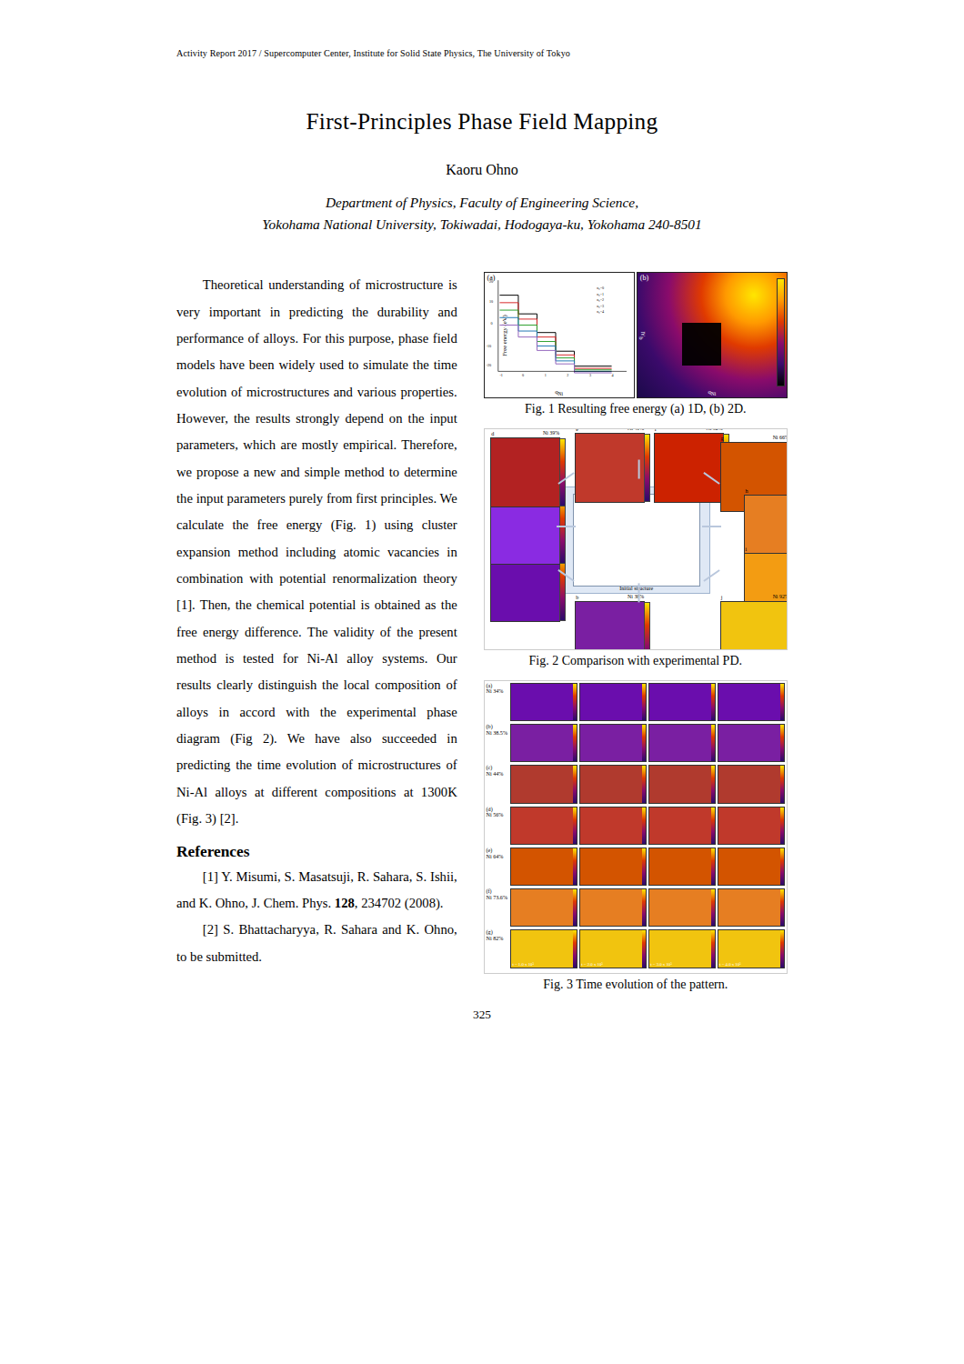Activity Report 2017 / Supercomputer Center, Institute for Solid State Physics, The University of Tokyo
First-Principles Phase Field Mapping
Kaoru Ohno
Department of Physics, Faculty of Engineering Science,
Yokohama National University, Tokiwadai, Hodogaya-ku, Yokohama 240-8501
Theoretical understanding of microstructure is very important in predicting the durability and performance of alloys. For this purpose, phase field models have been widely used to simulate the time evolution of microstructures and various properties. However, the results strongly depend on the input parameters, which are mostly empirical. Therefore, we propose a new and simple method to determine the input parameters purely from first principles. We calculate the free energy (Fig. 1) using cluster expansion method including atomic vacancies in combination with potential renormalization theory [1]. Then, the chemical potential is obtained as the free energy difference. The validity of the present method is tested for Ni-Al alloy systems. Our results clearly distinguish the local composition of alloys in accord with the experimental phase diagram (Fig 2). We have also succeeded in predicting the time evolution of microstructures of Ni-Al alloys at different compositions at 1300K (Fig. 3) [2].
References
[1] Y. Misumi, S. Masatsuji, R. Sahara, S. Ishii, and K. Ohno, J. Chem. Phys. 128, 234702 (2008).
[2] S. Bhattacharyya, R. Sahara and K. Ohno, to be submitted.
(a) Free energy (eV) n₀=0 n₀=1 n₀=2 n₀=3 n₀=4 20 10 0 -10 -20 -1 0 1 2 3 4 qNi
(b) qAl
qNi
Fig. 1 Resulting free energy (a) 1D, (b) 2D.
Initial structure
aNi 34%
bNi 38%
cNi 54%
dNi 39%
eNi 41%
fNi 52%
gNi 66%
hNi 74%
iNi 82%
jNi 92%
Fig. 2 Comparison with experimental PD.
(a)
Ni 34%
(b)
Ni 38.5%
(c)
Ni 44%
(d)
Ni 56%
(e)
Ni 64%
(f)
Ni 73.6%
(g)
Ni 82%
t = 1.0 x 10⁵
t = 2.0 x 10⁵
t = 3.0 x 10⁵
t = 4.0 x 10⁵
Fig. 3 Time evolution of the pattern.
325